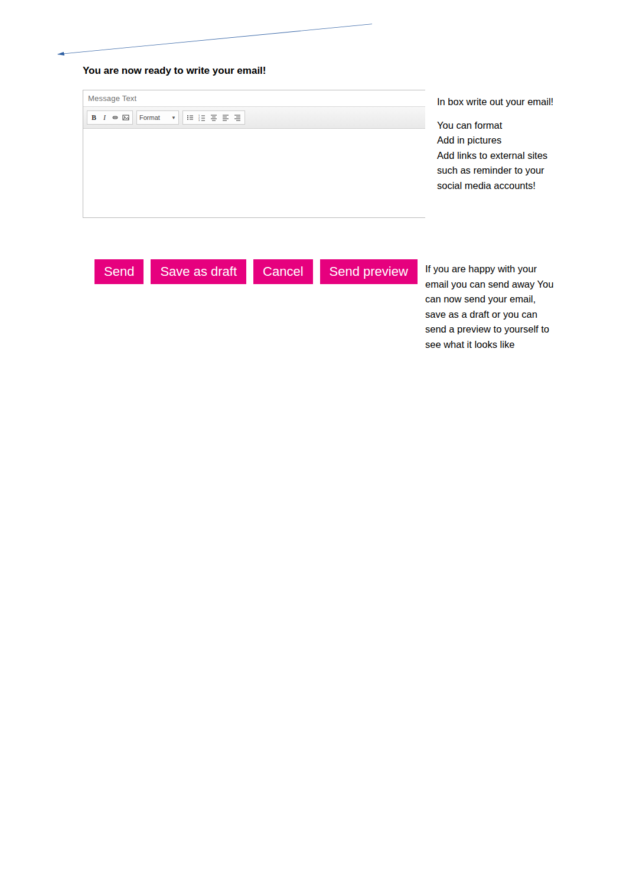You are now ready to write your email!
Message Text
B I
Format▼
123
In box write out your email!
You can format
Add in pictures
Add links to external sites such as reminder to your social media accounts!
Send Save as draft Cancel Send preview
If you are happy with your email you can send away You can now send your email, save as a draft or you can send a preview to yourself to see what it looks like